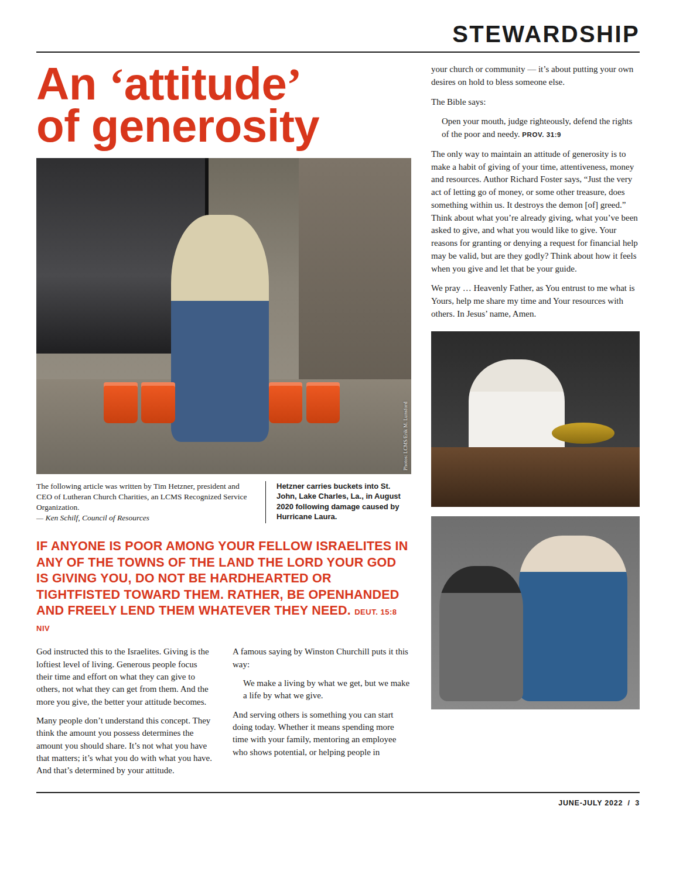STEWARDSHIP
An ‘attitude’
of generosity
Photos: LCMS/Erik M. Lunsford
The following article was written by Tim Hetzner, president and CEO of Lutheran Church Charities, an LCMS Recognized Service Organization.
— Ken Schilf, Council of Resources
Hetzner carries buckets into St. John, Lake Charles, La., in August 2020 following damage caused by Hurricane Laura.
IF ANYONE IS POOR AMONG YOUR FELLOW ISRAELITES IN ANY OF THE TOWNS OF THE LAND THE LORD YOUR GOD IS GIVING YOU, DO NOT BE HARDHEARTED OR TIGHTFISTED TOWARD THEM. RATHER, BE OPENHANDED AND FREELY LEND THEM WHATEVER THEY NEED. DEUT. 15:8 NIV
God instructed this to the Israelites. Giving is the loftiest level of living. Generous people focus their time and effort on what they can give to others, not what they can get from them. And the more you give, the better your attitude becomes.
Many people don’t understand this concept. They think the amount you possess determines the amount you should share. It’s not what you have that matters; it’s what you do with what you have. And that’s determined by your attitude.
A famous saying by Winston Churchill puts it this way:
We make a living by what we get, but we make a life by what we give.
And serving others is something you can start doing today. Whether it means spending more time with your family, mentoring an employee who shows potential, or helping people in
your church or community — it’s about putting your own desires on hold to bless someone else.
The Bible says:
Open your mouth, judge righteously, defend the rights of the poor and needy. PROV. 31:9
The only way to maintain an attitude of generosity is to make a habit of giving of your time, attentiveness, money and resources. Author Richard Foster says, “Just the very act of letting go of money, or some other treasure, does something within us. It destroys the demon [of] greed.” Think about what you’re already giving, what you’ve been asked to give, and what you would like to give. Your reasons for granting or denying a request for financial help may be valid, but are they godly? Think about how it feels when you give and let that be your guide.
We pray … Heavenly Father, as You entrust to me what is Yours, help me share my time and Your resources with others. In Jesus’ name, Amen.
JUNE-JULY 2022 / 3